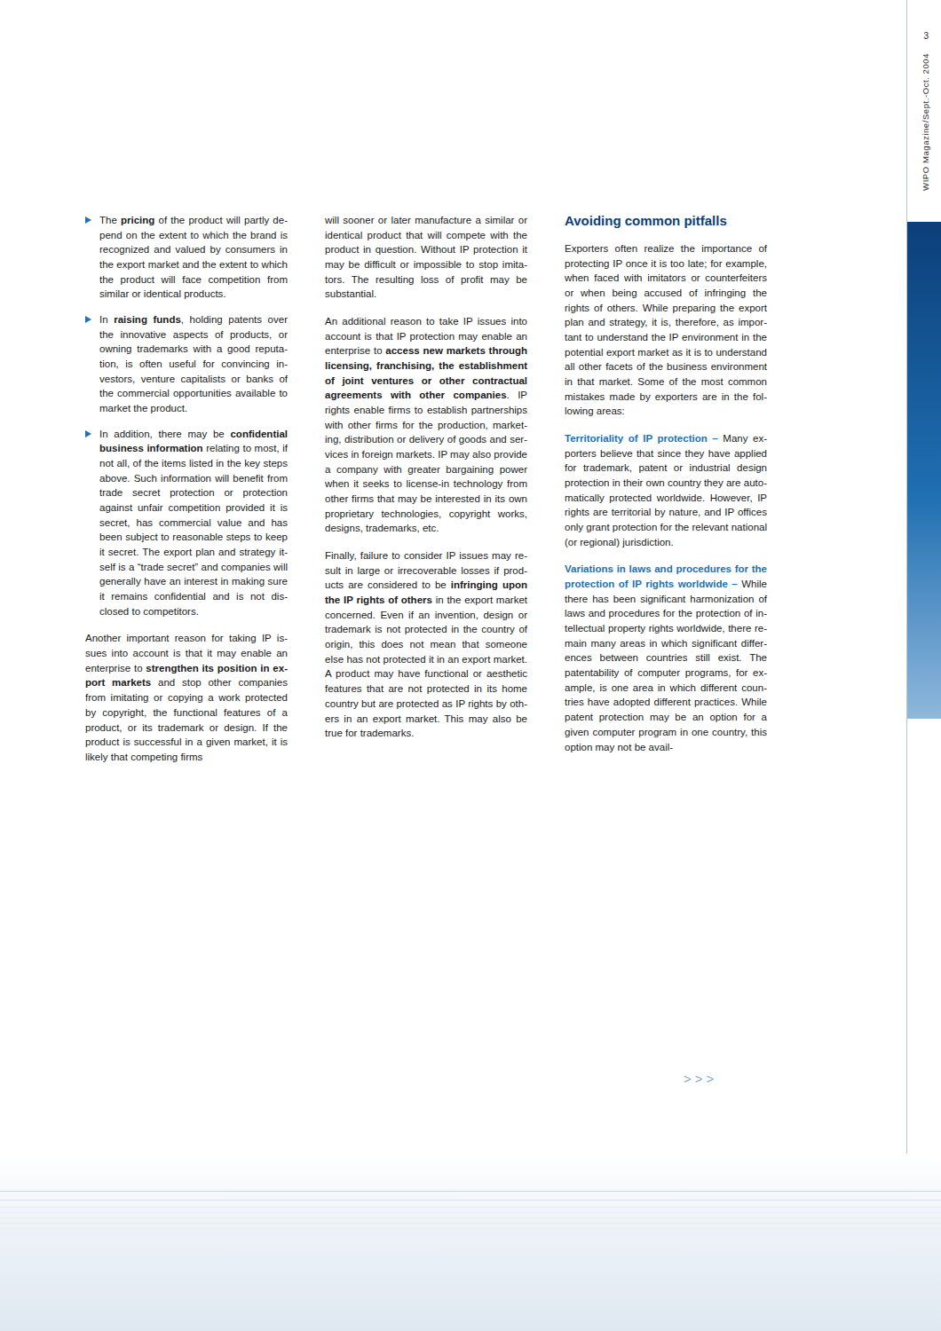3
WIPO Magazine/Sept.-Oct. 2004
The pricing of the product will partly depend on the extent to which the brand is recognized and valued by consumers in the export market and the extent to which the product will face competition from similar or identical products.
In raising funds, holding patents over the innovative aspects of products, or owning trademarks with a good reputation, is often useful for convincing investors, venture capitalists or banks of the commercial opportunities available to market the product.
In addition, there may be confidential business information relating to most, if not all, of the items listed in the key steps above. Such information will benefit from trade secret protection or protection against unfair competition provided it is secret, has commercial value and has been subject to reasonable steps to keep it secret. The export plan and strategy itself is a “trade secret” and companies will generally have an interest in making sure it remains confidential and is not disclosed to competitors.
Another important reason for taking IP issues into account is that it may enable an enterprise to strengthen its position in export markets and stop other companies from imitating or copying a work protected by copyright, the functional features of a product, or its trademark or design. If the product is successful in a given market, it is likely that competing firms
will sooner or later manufacture a similar or identical product that will compete with the product in question. Without IP protection it may be difficult or impossible to stop imitators. The resulting loss of profit may be substantial.
An additional reason to take IP issues into account is that IP protection may enable an enterprise to access new markets through licensing, franchising, the establishment of joint ventures or other contractual agreements with other companies. IP rights enable firms to establish partnerships with other firms for the production, marketing, distribution or delivery of goods and services in foreign markets. IP may also provide a company with greater bargaining power when it seeks to license-in technology from other firms that may be interested in its own proprietary technologies, copyright works, designs, trademarks, etc.
Finally, failure to consider IP issues may result in large or irrecoverable losses if products are considered to be infringing upon the IP rights of others in the export market concerned. Even if an invention, design or trademark is not protected in the country of origin, this does not mean that someone else has not protected it in an export market. A product may have functional or aesthetic features that are not protected in its home country but are protected as IP rights by others in an export market. This may also be true for trademarks.
Avoiding common pitfalls
Exporters often realize the importance of protecting IP once it is too late; for example, when faced with imitators or counterfeiters or when being accused of infringing the rights of others. While preparing the export plan and strategy, it is, therefore, as important to understand the IP environment in the potential export market as it is to understand all other facets of the business environment in that market. Some of the most common mistakes made by exporters are in the following areas:
Territoriality of IP protection – Many exporters believe that since they have applied for trademark, patent or industrial design protection in their own country they are automatically protected worldwide. However, IP rights are territorial by nature, and IP offices only grant protection for the relevant national (or regional) jurisdiction.
Variations in laws and procedures for the protection of IP rights worldwide – While there has been significant harmonization of laws and procedures for the protection of intellectual property rights worldwide, there remain many areas in which significant differences between countries still exist. The patentability of computer programs, for example, is one area in which different countries have adopted different practices. While patent protection may be an option for a given computer program in one country, this option may not be avail-
>>>